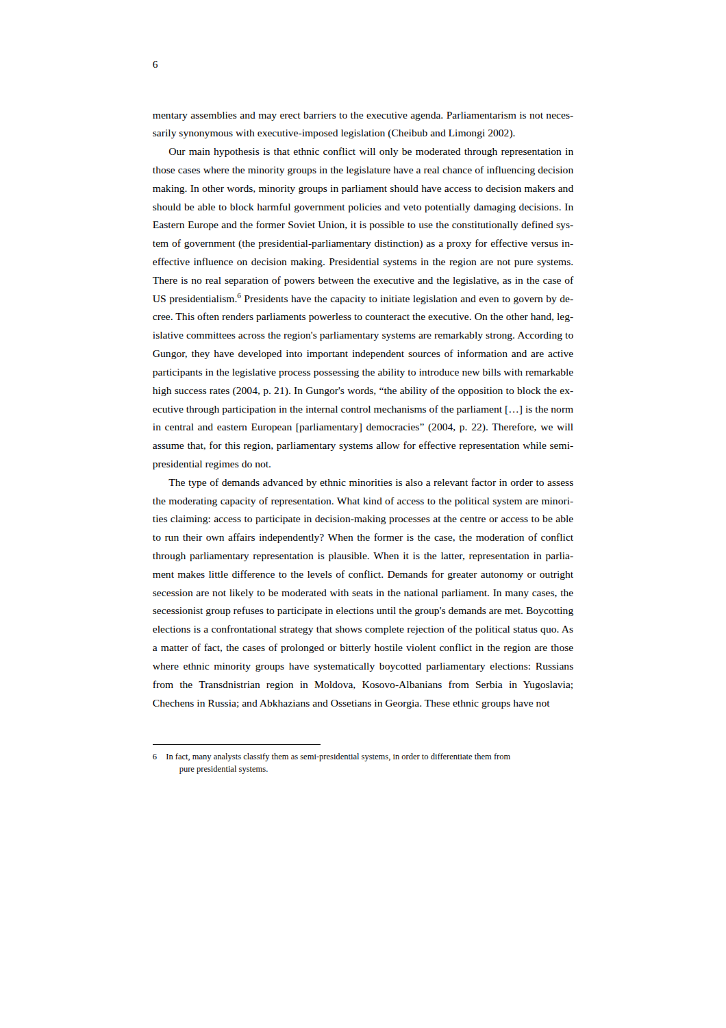6
mentary assemblies and may erect barriers to the executive agenda. Parliamentarism is not necessarily synonymous with executive-imposed legislation (Cheibub and Limongi 2002).
Our main hypothesis is that ethnic conflict will only be moderated through representation in those cases where the minority groups in the legislature have a real chance of influencing decision making. In other words, minority groups in parliament should have access to decision makers and should be able to block harmful government policies and veto potentially damaging decisions. In Eastern Europe and the former Soviet Union, it is possible to use the constitutionally defined system of government (the presidential-parliamentary distinction) as a proxy for effective versus ineffective influence on decision making. Presidential systems in the region are not pure systems. There is no real separation of powers between the executive and the legislative, as in the case of US presidentialism.6 Presidents have the capacity to initiate legislation and even to govern by decree. This often renders parliaments powerless to counteract the executive. On the other hand, legislative committees across the region's parliamentary systems are remarkably strong. According to Gungor, they have developed into important independent sources of information and are active participants in the legislative process possessing the ability to introduce new bills with remarkable high success rates (2004, p. 21). In Gungor's words, “the ability of the opposition to block the executive through participation in the internal control mechanisms of the parliament […] is the norm in central and eastern European [parliamentary] democracies” (2004, p. 22). Therefore, we will assume that, for this region, parliamentary systems allow for effective representation while semi-presidential regimes do not.
The type of demands advanced by ethnic minorities is also a relevant factor in order to assess the moderating capacity of representation. What kind of access to the political system are minorities claiming: access to participate in decision-making processes at the centre or access to be able to run their own affairs independently? When the former is the case, the moderation of conflict through parliamentary representation is plausible. When it is the latter, representation in parliament makes little difference to the levels of conflict. Demands for greater autonomy or outright secession are not likely to be moderated with seats in the national parliament. In many cases, the secessionist group refuses to participate in elections until the group's demands are met. Boycotting elections is a confrontational strategy that shows complete rejection of the political status quo. As a matter of fact, the cases of prolonged or bitterly hostile violent conflict in the region are those where ethnic minority groups have systematically boycotted parliamentary elections: Russians from the Transdnistrian region in Moldova, Kosovo-Albanians from Serbia in Yugoslavia; Chechens in Russia; and Abkhazians and Ossetians in Georgia. These ethnic groups have not
6 In fact, many analysts classify them as semi-presidential systems, in order to differentiate them frompure presidential systems.